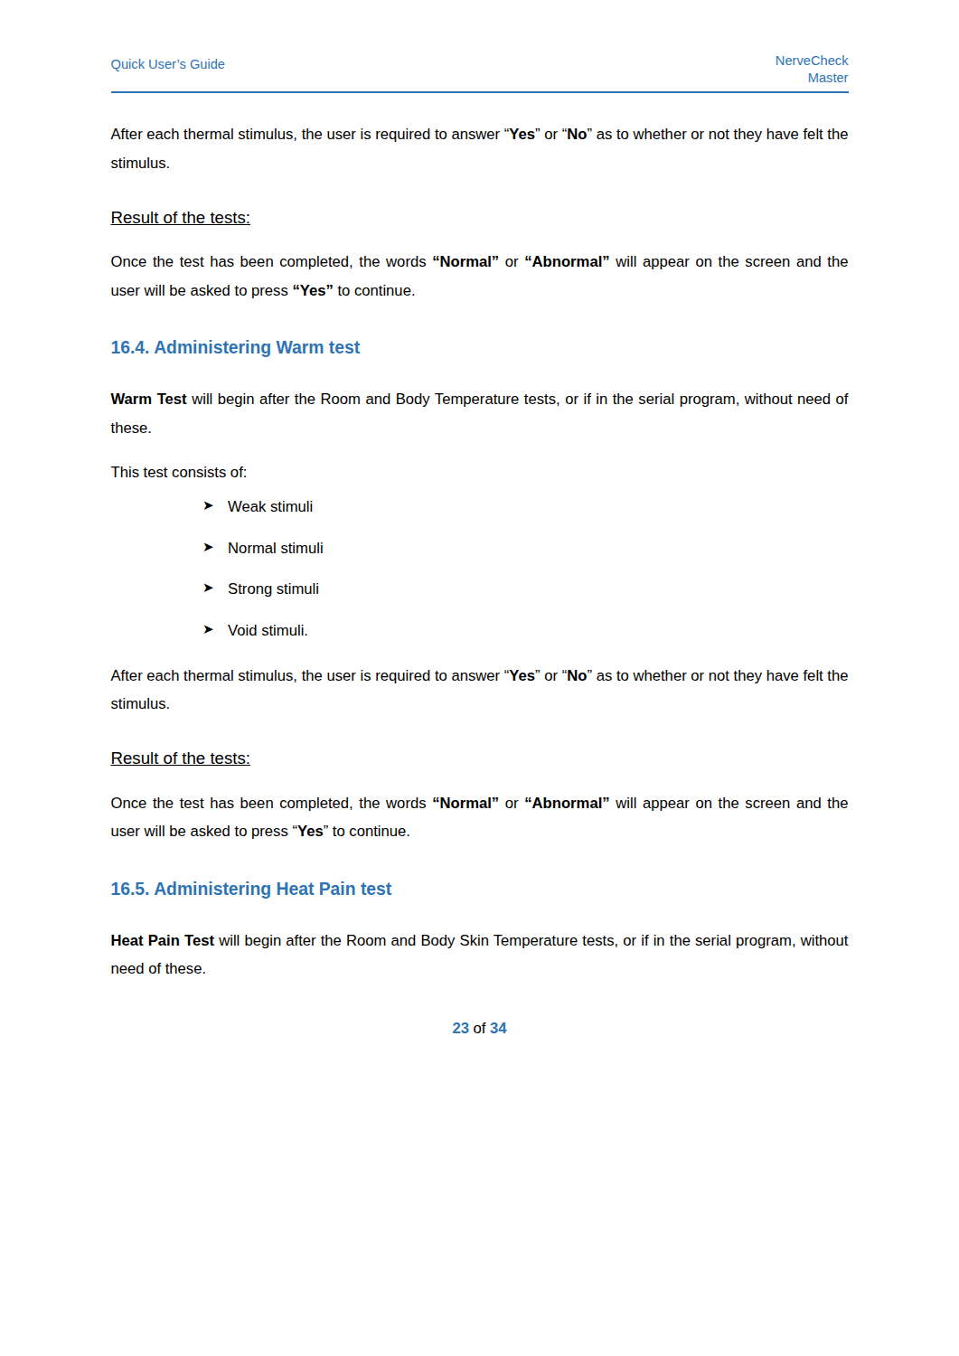Quick User’s Guide
NerveCheck
Master
After each thermal stimulus, the user is required to answer “Yes” or “No” as to whether or not they have felt the stimulus.
Result of the tests:
Once the test has been completed, the words “Normal” or “Abnormal” will appear on the screen and the user will be asked to press “Yes” to continue.
16.4. Administering Warm test
Warm Test will begin after the Room and Body Temperature tests, or if in the serial program, without need of these.
This test consists of:
Weak stimuli
Normal stimuli
Strong stimuli
Void stimuli.
After each thermal stimulus, the user is required to answer “Yes” or “No” as to whether or not they have felt the stimulus.
Result of the tests:
Once the test has been completed, the words “Normal” or “Abnormal” will appear on the screen and the user will be asked to press “Yes” to continue.
16.5. Administering Heat Pain test
Heat Pain Test will begin after the Room and Body Skin Temperature tests, or if in the serial program, without need of these.
23 of 34